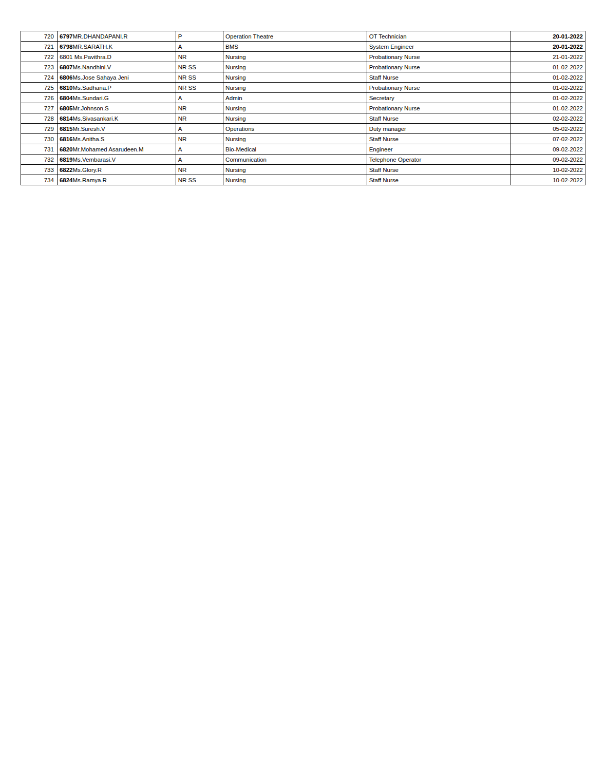| 720 | 6797 MR.DHANDAPANI.R | P | Operation Theatre | OT Technician | 20-01-2022 |
| 721 | 6798 MR.SARATH.K | A | BMS | System Engineer | 20-01-2022 |
| 722 | 6801 Ms.Pavithra.D | NR | Nursing | Probationary Nurse | 21-01-2022 |
| 723 | 6807 Ms.Nandhini.V | NR SS | Nursing | Probationary Nurse | 01-02-2022 |
| 724 | 6806 Ms.Jose Sahaya Jeni | NR SS | Nursing | Staff Nurse | 01-02-2022 |
| 725 | 6810 Ms.Sadhana.P | NR SS | Nursing | Probationary Nurse | 01-02-2022 |
| 726 | 6804 Ms.Sundari.G | A | Admin | Secretary | 01-02-2022 |
| 727 | 6805 Mr.Johnson.S | NR | Nursing | Probationary Nurse | 01-02-2022 |
| 728 | 6814 Ms.Sivasankari.K | NR | Nursing | Staff Nurse | 02-02-2022 |
| 729 | 6815 Mr.Suresh.V | A | Operations | Duty manager | 05-02-2022 |
| 730 | 6816 Ms.Anitha.S | NR | Nursing | Staff Nurse | 07-02-2022 |
| 731 | 6820 Mr.Mohamed Asarudeen.M | A | Bio-Medical | Engineer | 09-02-2022 |
| 732 | 6819 Ms.Vembarasi.V | A | Communication | Telephone Operator | 09-02-2022 |
| 733 | 6822 Ms.Glory.R | NR | Nursing | Staff Nurse | 10-02-2022 |
| 734 | 6824 Ms.Ramya.R | NR SS | Nursing | Staff Nurse | 10-02-2022 |